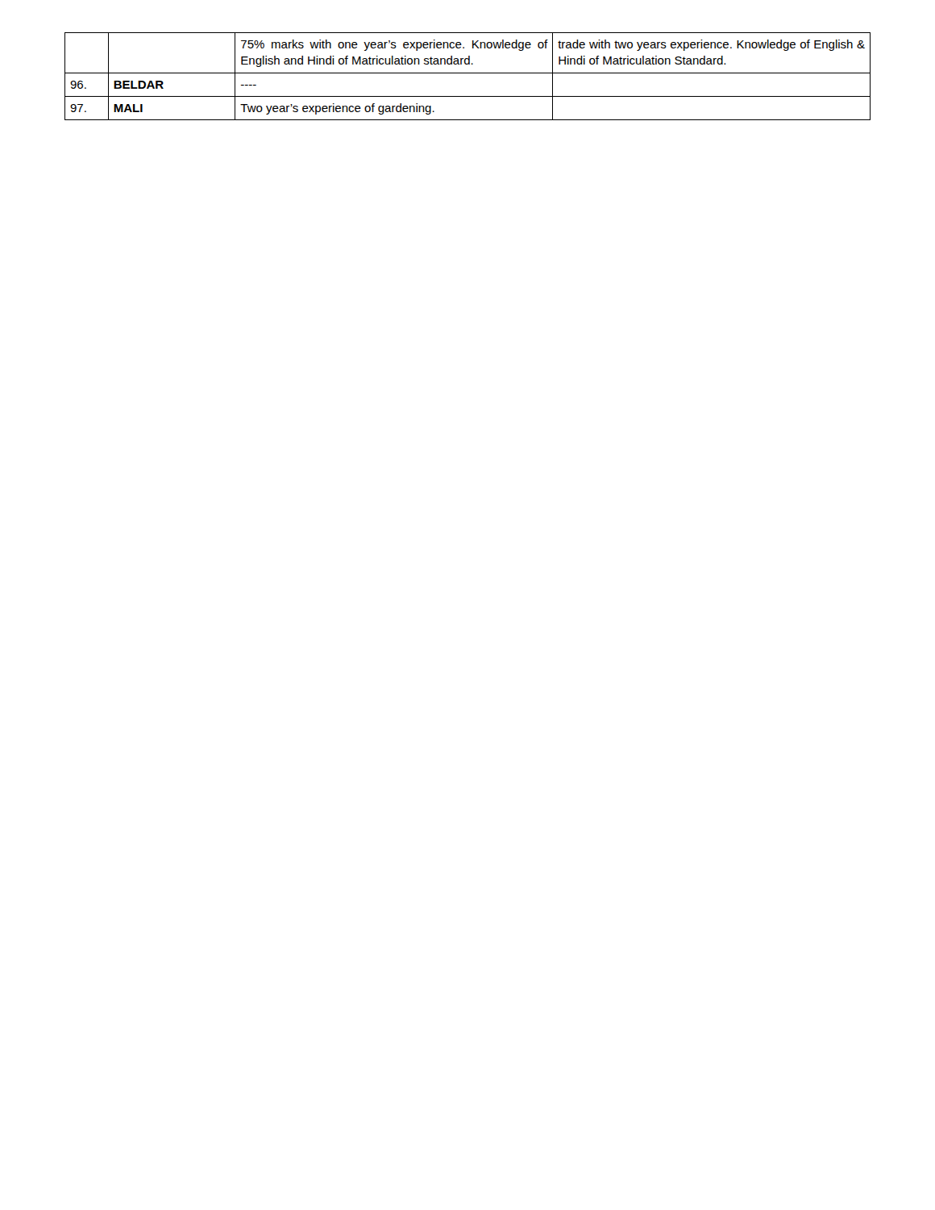| | | 75% marks with one year’s experience. Knowledge of English and Hindi of Matriculation standard. | trade with two years experience. Knowledge of English & Hindi of Matriculation Standard. |
| 96. | BELDAR | ---- | |
| 97. | MALI | Two year’s experience of gardening. | |